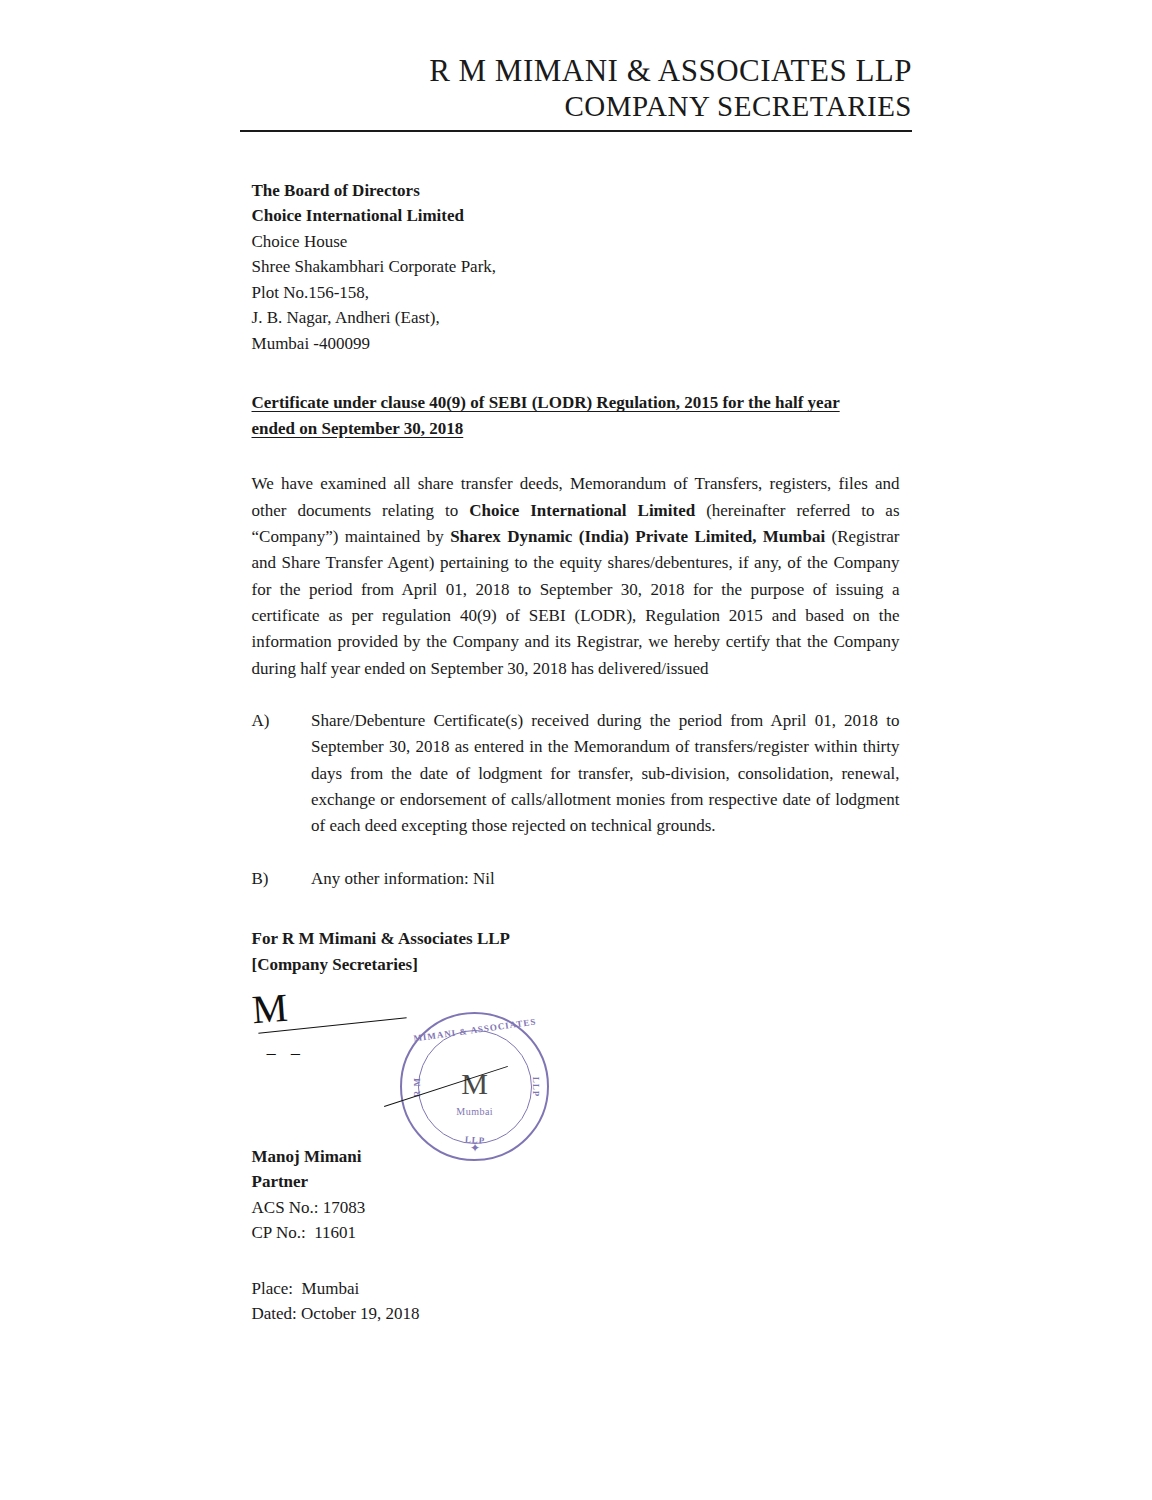R M MIMANI & ASSOCIATES LLP
COMPANY SECRETARIES
The Board of Directors
Choice International Limited
Choice House
Shree Shakambhari Corporate Park,
Plot No.156-158,
J. B. Nagar, Andheri (East),
Mumbai -400099
Certificate under clause 40(9) of SEBI (LODR) Regulation, 2015 for the half year ended on September 30, 2018
We have examined all share transfer deeds, Memorandum of Transfers, registers, files and other documents relating to Choice International Limited (hereinafter referred to as “Company”) maintained by Sharex Dynamic (India) Private Limited, Mumbai (Registrar and Share Transfer Agent) pertaining to the equity shares/debentures, if any, of the Company for the period from April 01, 2018 to September 30, 2018 for the purpose of issuing a certificate as per regulation 40(9) of SEBI (LODR), Regulation 2015 and based on the information provided by the Company and its Registrar, we hereby certify that the Company during half year ended on September 30, 2018 has delivered/issued
A) Share/Debenture Certificate(s) received during the period from April 01, 2018 to September 30, 2018 as entered in the Memorandum of transfers/register within thirty days from the date of lodgment for transfer, sub-division, consolidation, renewal, exchange or endorsement of calls/allotment monies from respective date of lodgment of each deed excepting those rejected on technical grounds.
B) Any other information: Nil
For R M Mimani & Associates LLP
[Company Secretaries]
M
− −
MIMANI & ASSOCIATES
R M
LLP
LLP
M
Mumbai
✦
Manoj Mimani
Partner
ACS No.: 17083
CP No.: 11601
Place: Mumbai
Dated: October 19, 2018